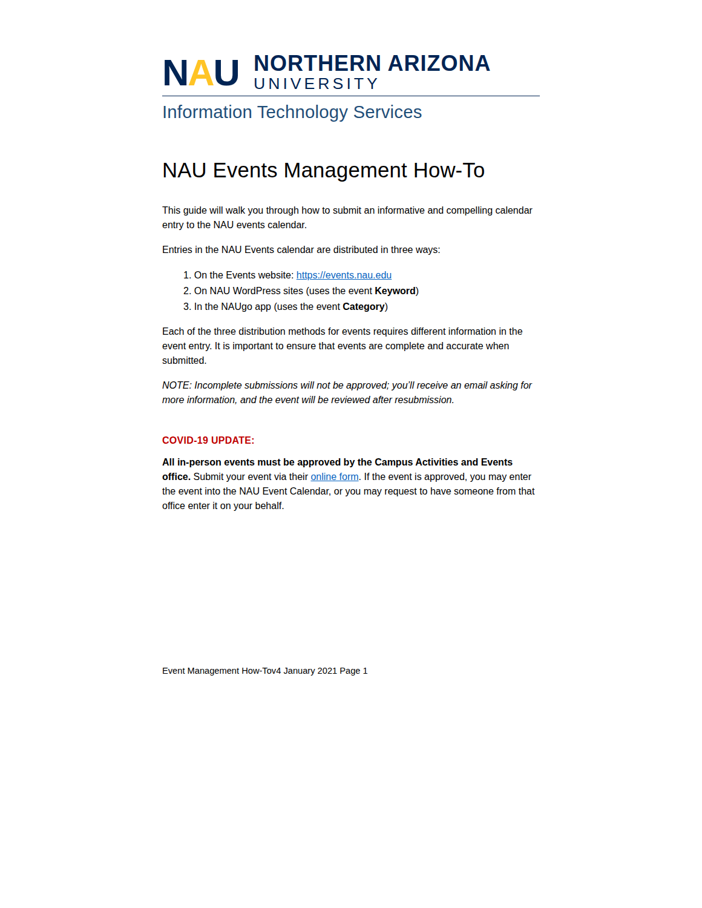NAU
NORTHERN ARIZONA
UNIVERSITY
Information Technology Services
NAU Events Management How-To
This guide will walk you through how to submit an informative and compelling calendar entry to the NAU events calendar.
Entries in the NAU Events calendar are distributed in three ways:
On the Events website: https://events.nau.edu
On NAU WordPress sites (uses the event Keyword)
In the NAUgo app (uses the event Category)
Each of the three distribution methods for events requires different information in the event entry. It is important to ensure that events are complete and accurate when submitted.
NOTE: Incomplete submissions will not be approved; you’ll receive an email asking for more information, and the event will be reviewed after resubmission.
COVID-19 UPDATE:
All in-person events must be approved by the Campus Activities and Events office. Submit your event via their online form. If the event is approved, you may enter the event into the NAU Event Calendar, or you may request to have someone from that office enter it on your behalf.
Event Management How-Tov4 January 2021 Page 1